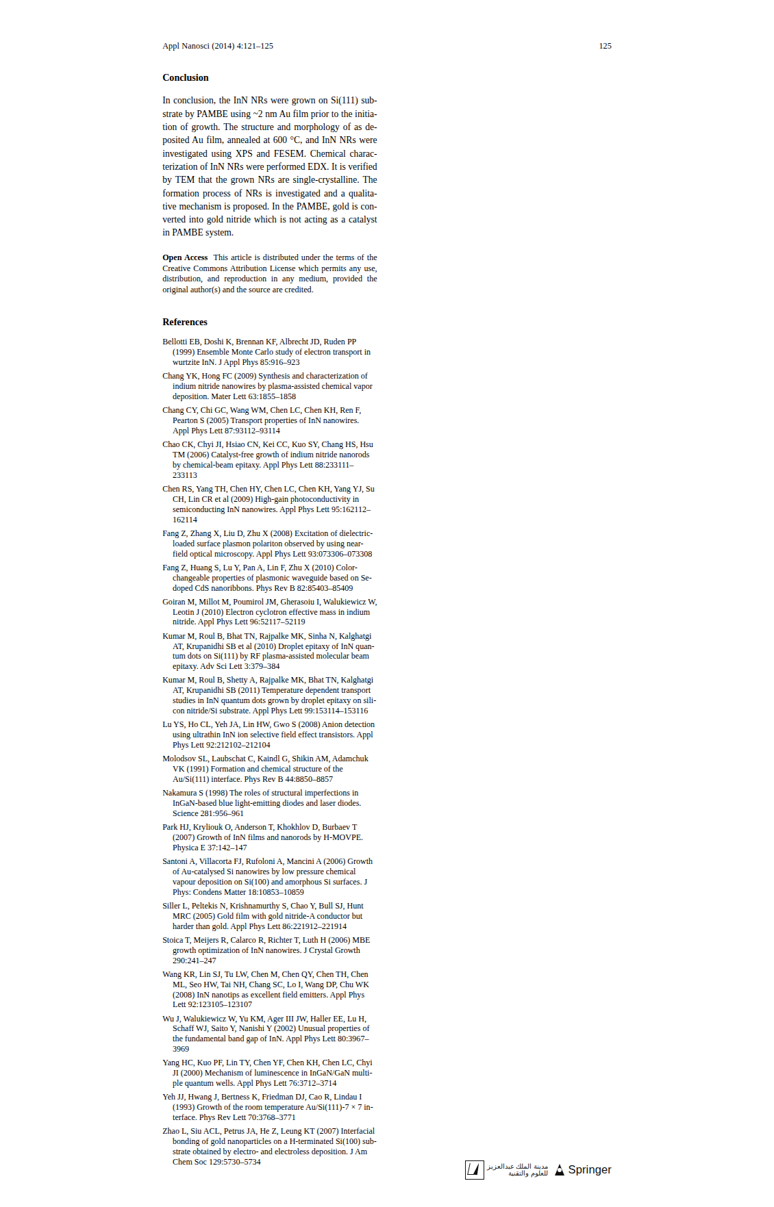Appl Nanosci (2014) 4:121–125
125
Conclusion
In conclusion, the InN NRs were grown on Si(111) substrate by PAMBE using ~2 nm Au film prior to the initiation of growth. The structure and morphology of as deposited Au film, annealed at 600 °C, and InN NRs were investigated using XPS and FESEM. Chemical characterization of InN NRs were performed EDX. It is verified by TEM that the grown NRs are single-crystalline. The formation process of NRs is investigated and a qualitative mechanism is proposed. In the PAMBE, gold is converted into gold nitride which is not acting as a catalyst in PAMBE system.
Open Access This article is distributed under the terms of the Creative Commons Attribution License which permits any use, distribution, and reproduction in any medium, provided the original author(s) and the source are credited.
References
Bellotti EB, Doshi K, Brennan KF, Albrecht JD, Ruden PP (1999) Ensemble Monte Carlo study of electron transport in wurtzite InN. J Appl Phys 85:916–923
Chang YK, Hong FC (2009) Synthesis and characterization of indium nitride nanowires by plasma-assisted chemical vapor deposition. Mater Lett 63:1855–1858
Chang CY, Chi GC, Wang WM, Chen LC, Chen KH, Ren F, Pearton S (2005) Transport properties of InN nanowires. Appl Phys Lett 87:93112–93114
Chao CK, Chyi JI, Hsiao CN, Kei CC, Kuo SY, Chang HS, Hsu TM (2006) Catalyst-free growth of indium nitride nanorods by chemical-beam epitaxy. Appl Phys Lett 88:233111–233113
Chen RS, Yang TH, Chen HY, Chen LC, Chen KH, Yang YJ, Su CH, Lin CR et al (2009) High-gain photoconductivity in semiconducting InN nanowires. Appl Phys Lett 95:162112–162114
Fang Z, Zhang X, Liu D, Zhu X (2008) Excitation of dielectric-loaded surface plasmon polariton observed by using near-field optical microscopy. Appl Phys Lett 93:073306–073308
Fang Z, Huang S, Lu Y, Pan A, Lin F, Zhu X (2010) Color-changeable properties of plasmonic waveguide based on Se-doped CdS nanoribbons. Phys Rev B 82:85403–85409
Goiran M, Millot M, Poumirol JM, Gherasoiu I, Walukiewicz W, Leotin J (2010) Electron cyclotron effective mass in indium nitride. Appl Phys Lett 96:52117–52119
Kumar M, Roul B, Bhat TN, Rajpalke MK, Sinha N, Kalghatgi AT, Krupanidhi SB et al (2010) Droplet epitaxy of InN quantum dots on Si(111) by RF plasma-assisted molecular beam epitaxy. Adv Sci Lett 3:379–384
Kumar M, Roul B, Shetty A, Rajpalke MK, Bhat TN, Kalghatgi AT, Krupanidhi SB (2011) Temperature dependent transport studies in InN quantum dots grown by droplet epitaxy on silicon nitride/Si substrate. Appl Phys Lett 99:153114–153116
Lu YS, Ho CL, Yeh JA, Lin HW, Gwo S (2008) Anion detection using ultrathin InN ion selective field effect transistors. Appl Phys Lett 92:212102–212104
Molodsov SL, Laubschat C, Kaindl G, Shikin AM, Adamchuk VK (1991) Formation and chemical structure of the Au/Si(111) interface. Phys Rev B 44:8850–8857
Nakamura S (1998) The roles of structural imperfections in InGaN-based blue light-emitting diodes and laser diodes. Science 281:956–961
Park HJ, Kryliouk O, Anderson T, Khokhlov D, Burbaev T (2007) Growth of InN films and nanorods by H-MOVPE. Physica E 37:142–147
Santoni A, Villacorta FJ, Rufoloni A, Mancini A (2006) Growth of Au-catalysed Si nanowires by low pressure chemical vapour deposition on Si(100) and amorphous Si surfaces. J Phys: Condens Matter 18:10853–10859
Siller L, Peltekis N, Krishnamurthy S, Chao Y, Bull SJ, Hunt MRC (2005) Gold film with gold nitride-A conductor but harder than gold. Appl Phys Lett 86:221912–221914
Stoica T, Meijers R, Calarco R, Richter T, Luth H (2006) MBE growth optimization of InN nanowires. J Crystal Growth 290:241–247
Wang KR, Lin SJ, Tu LW, Chen M, Chen QY, Chen TH, Chen ML, Seo HW, Tai NH, Chang SC, Lo I, Wang DP, Chu WK (2008) InN nanotips as excellent field emitters. Appl Phys Lett 92:123105–123107
Wu J, Walukiewicz W, Yu KM, Ager III JW, Haller EE, Lu H, Schaff WJ, Saito Y, Nanishi Y (2002) Unusual properties of the fundamental band gap of InN. Appl Phys Lett 80:3967–3969
Yang HC, Kuo PF, Lin TY, Chen YF, Chen KH, Chen LC, Chyi JI (2000) Mechanism of luminescence in InGaN/GaN multiple quantum wells. Appl Phys Lett 76:3712–3714
Yeh JJ, Hwang J, Bertness K, Friedman DJ, Cao R, Lindau I (1993) Growth of the room temperature Au/Si(111)-7 × 7 interface. Phys Rev Lett 70:3768–3771
Zhao L, Siu ACL, Petrus JA, He Z, Leung KT (2007) Interfacial bonding of gold nanoparticles on a H-terminated Si(100) substrate obtained by electro- and electroless deposition. J Am Chem Soc 129:5730–5734
مدينة الملك عبدالعزيز للعلوم والتقنية
Springer